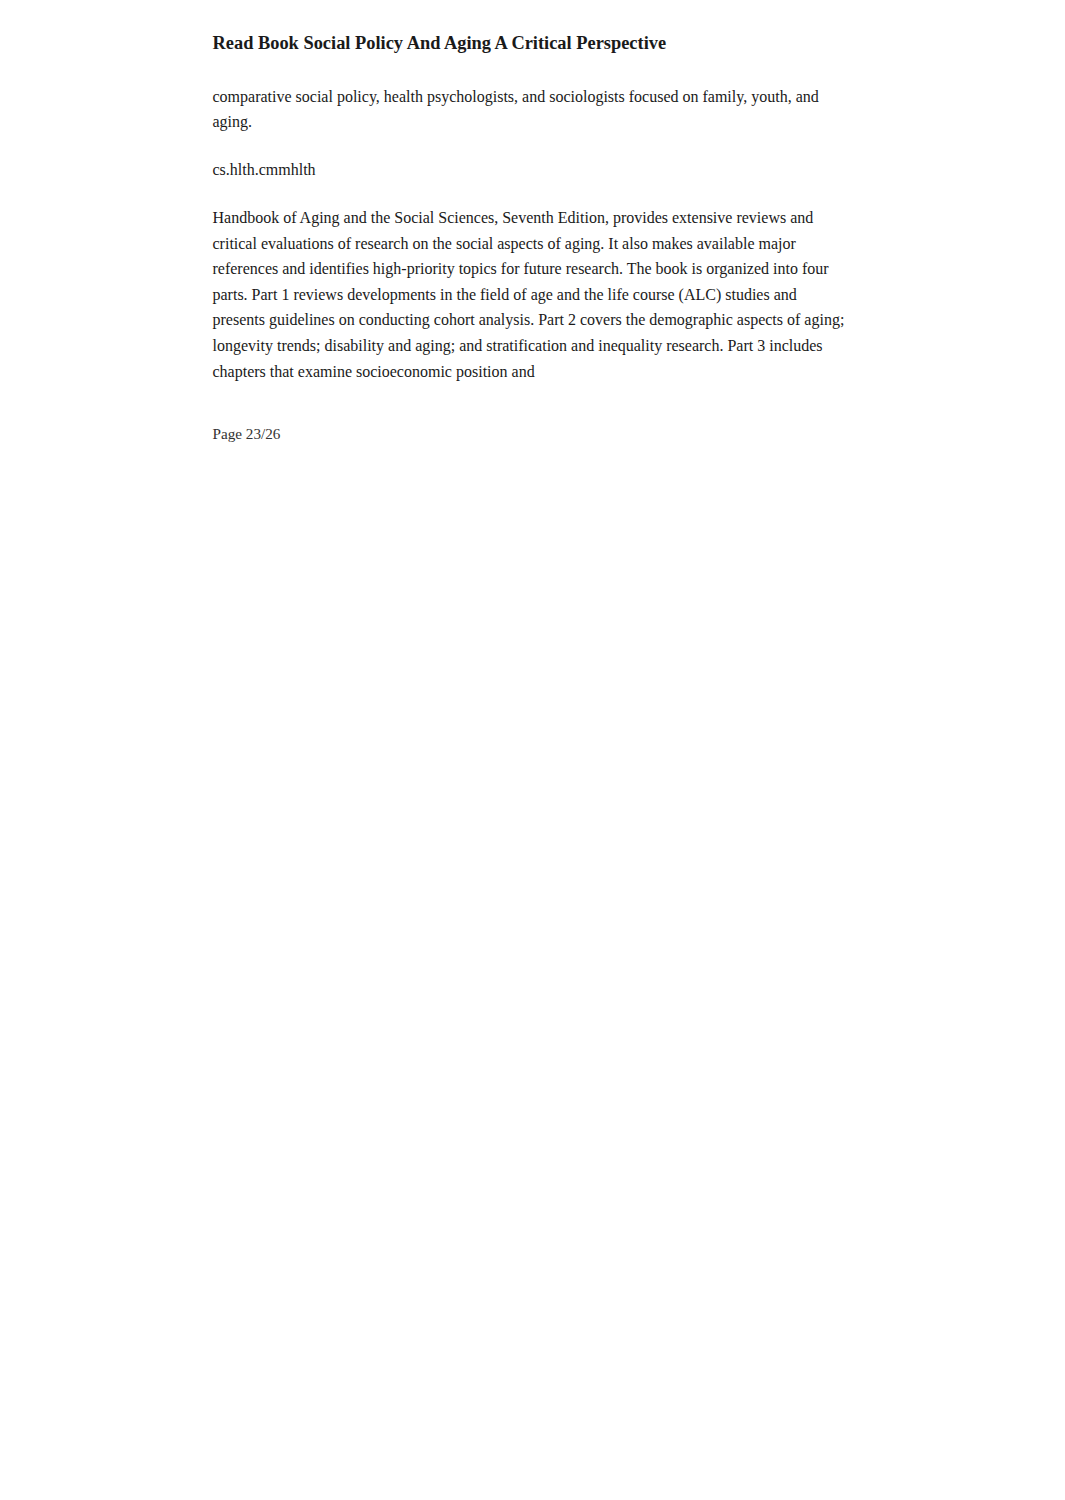Read Book Social Policy And Aging A Critical Perspective
comparative social policy, health psychologists, and sociologists focused on family, youth, and aging.
cs.hlth.cmmhlth
Handbook of Aging and the Social Sciences, Seventh Edition, provides extensive reviews and critical evaluations of research on the social aspects of aging. It also makes available major references and identifies high-priority topics for future research. The book is organized into four parts. Part 1 reviews developments in the field of age and the life course (ALC) studies and presents guidelines on conducting cohort analysis. Part 2 covers the demographic aspects of aging; longevity trends; disability and aging; and stratification and inequality research. Part 3 includes chapters that examine socioeconomic position and
Page 23/26